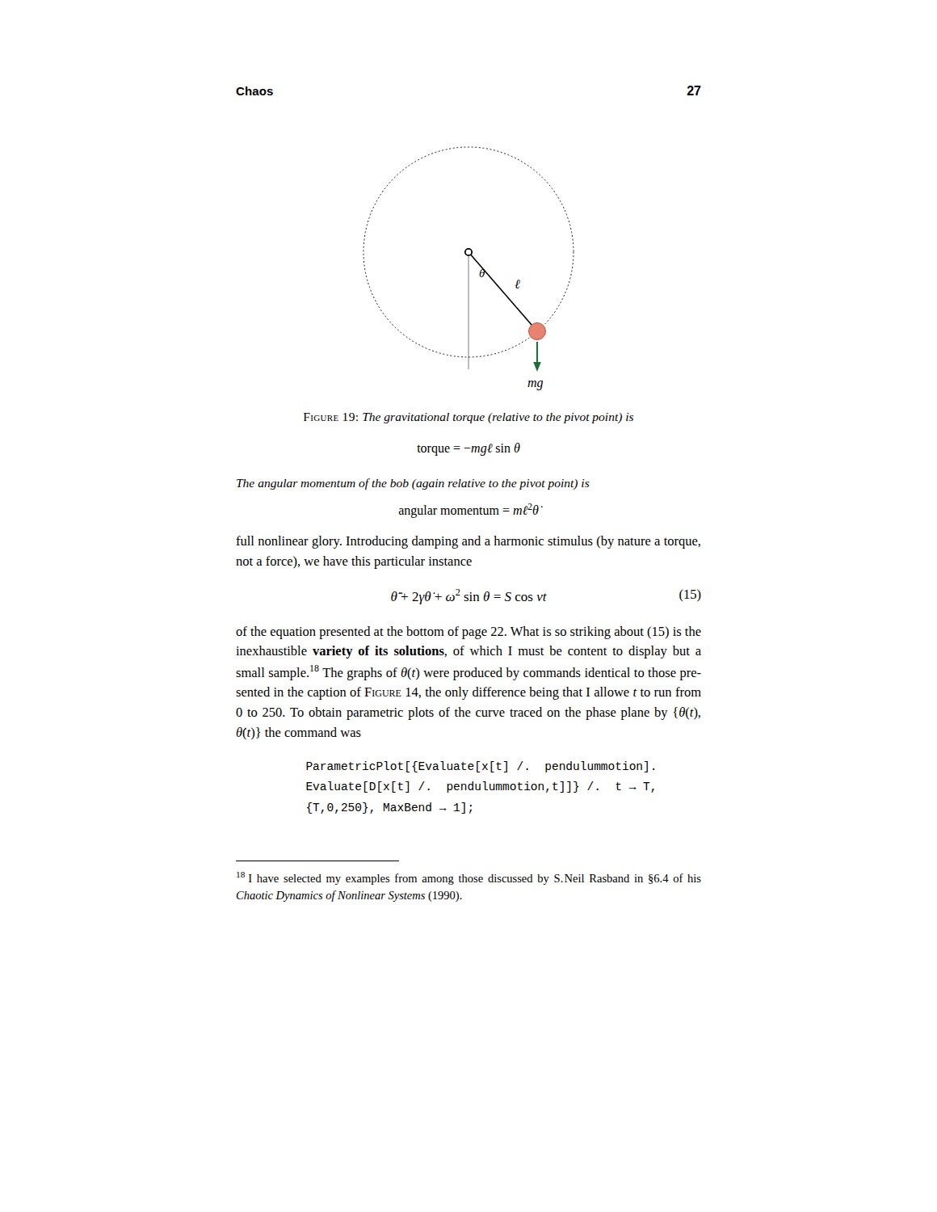Chaos 27
θ ℓ mg
Figure 19: The gravitational torque (relative to the pivot point) is
torque = −mg ℓ sin θ
The angular momentum of the bob (again relative to the pivot point) is
angular momentum = mℓ 2 θ̇
full nonlinear glory. Introducing damping and a harmonic stimulus (by nature a torque, not a force), we have this particular instance
θ̈̇ + 2γθ̇ + ω 2 sin θ = S cos νt (15)
of the equation presented at the bottom of page 22. What is so striking about (15) is the inexhaustible variety of its solutions, of which I must be content to display but a small sample.18 The graphs of θ(t) were produced by commands identical to those presented in the caption of Figure 14, the only difference being that I allowe t to run from 0 to 250. To obtain parametric plots of the curve traced on the phase plane by {θ(t), θ̇(t)} the command was
ParametricPlot[{Evaluate[x[t] /.  pendulummotion].
Evaluate[D[x[t] /.  pendulummotion,t]]} /.  t → T,
{T,0,250}, MaxBend → 1];
18 I have selected my examples from among those discussed by S. Neil Rasband in §6.4 of his Chaotic Dynamics of Nonlinear Systems (1990).